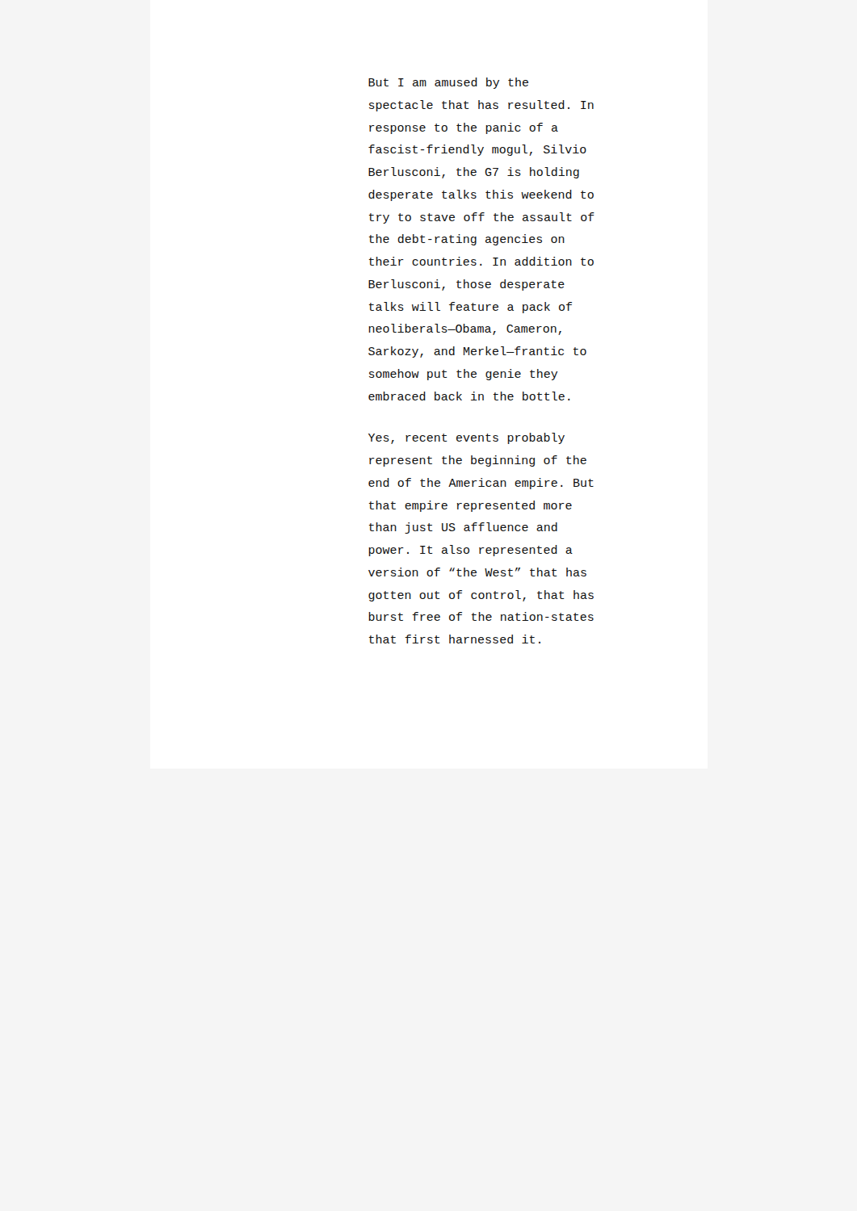But I am amused by the spectacle that has resulted. In response to the panic of a fascist-friendly mogul, Silvio Berlusconi, the G7 is holding desperate talks this weekend to try to stave off the assault of the debt-rating agencies on their countries. In addition to Berlusconi, those desperate talks will feature a pack of neoliberals—Obama, Cameron, Sarkozy, and Merkel—frantic to somehow put the genie they embraced back in the bottle.
Yes, recent events probably represent the beginning of the end of the American empire. But that empire represented more than just US affluence and power. It also represented a version of “the West” that has gotten out of control, that has burst free of the nation-states that first harnessed it.